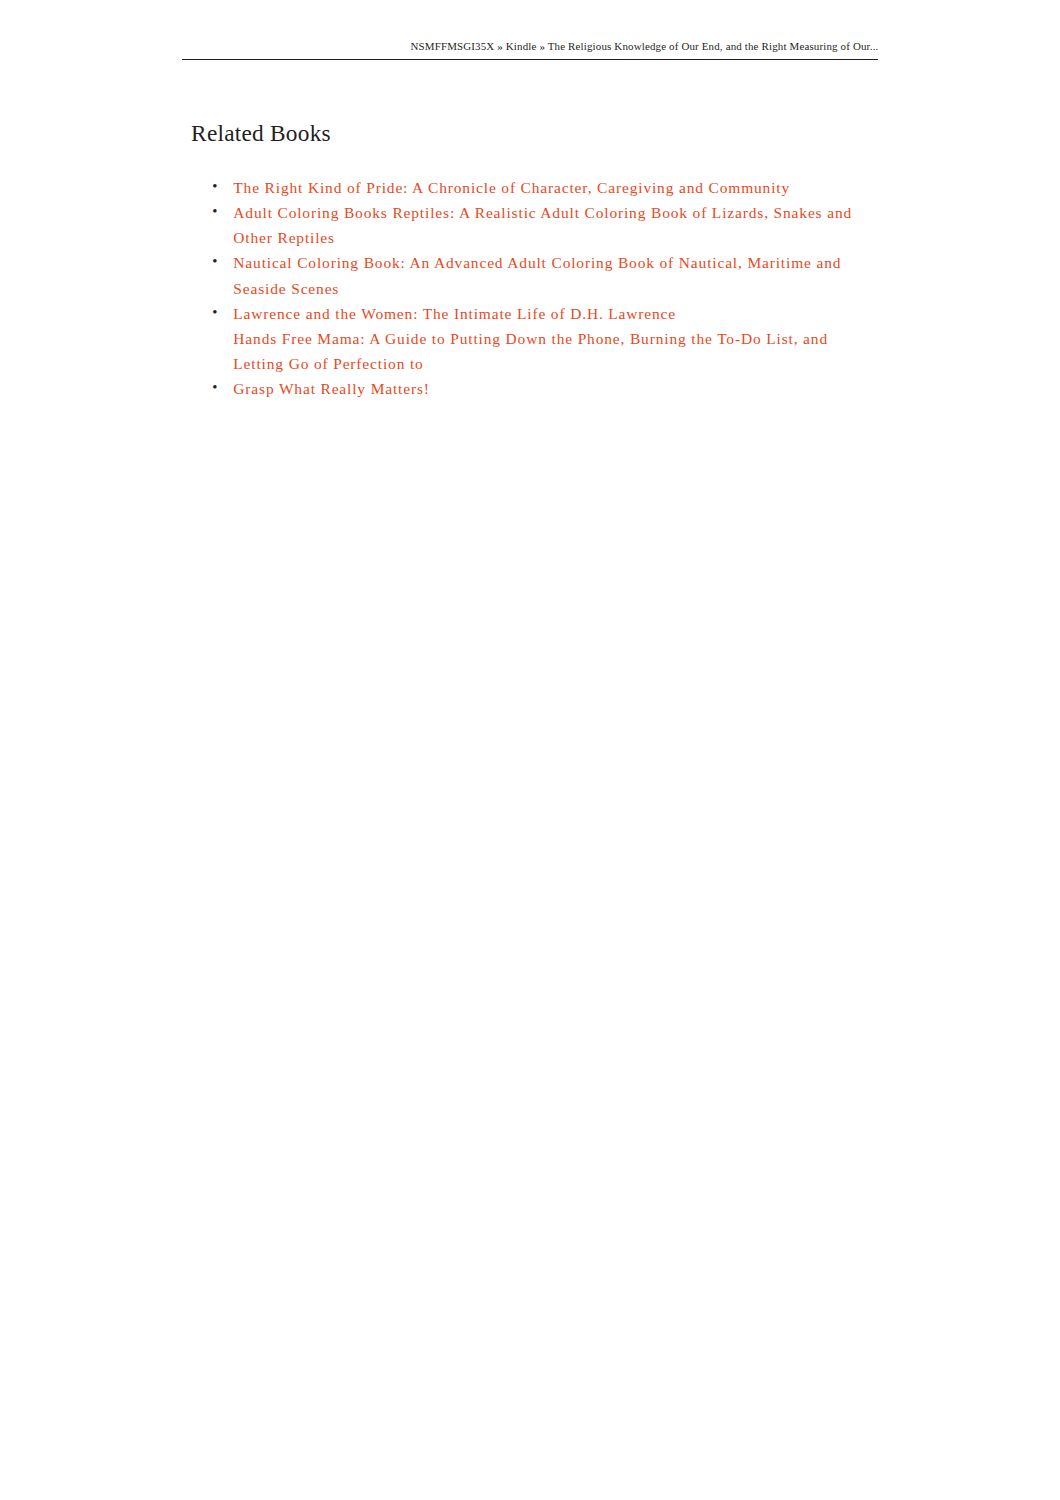NSMFFMSGI35X » Kindle » The Religious Knowledge of Our End, and the Right Measuring of Our...
Related Books
The Right Kind of Pride: A Chronicle of Character, Caregiving and Community
Adult Coloring Books Reptiles: A Realistic Adult Coloring Book of Lizards, Snakes and Other Reptiles
Nautical Coloring Book: An Advanced Adult Coloring Book of Nautical, Maritime and Seaside Scenes
Lawrence and the Women: The Intimate Life of D.H. Lawrence
Hands Free Mama: A Guide to Putting Down the Phone, Burning the To-Do List, and Letting Go of Perfection to
Grasp What Really Matters!